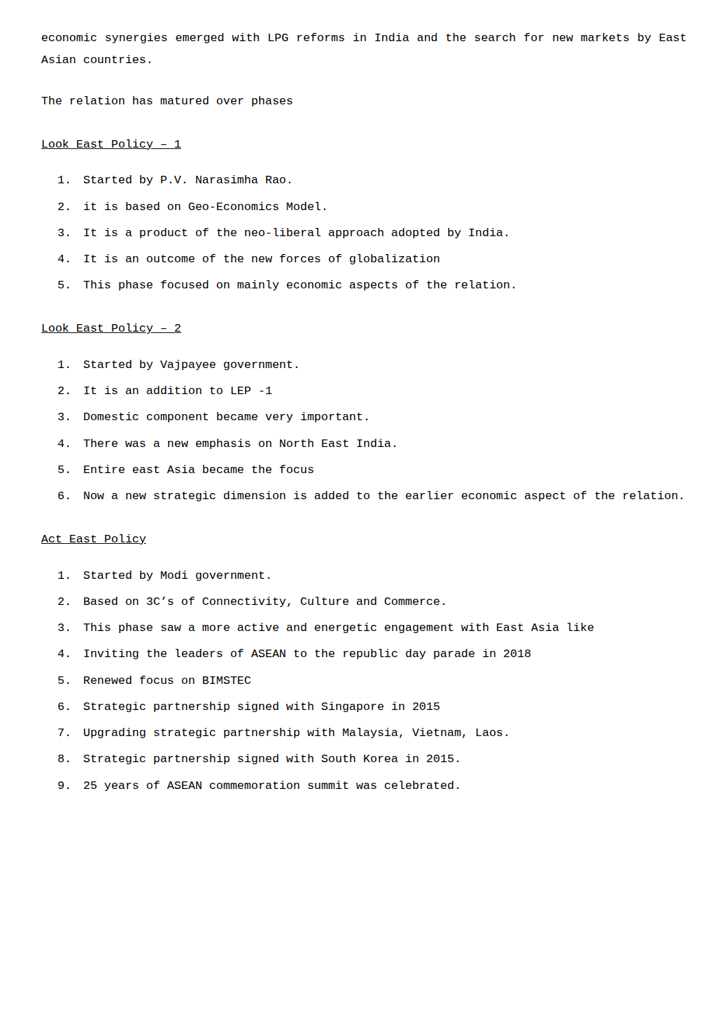economic synergies emerged with LPG reforms in India and the search for new markets by East Asian countries.
The relation has matured over phases
Look East Policy – 1
Started by P.V. Narasimha Rao.
it is based on Geo-Economics Model.
It is a product of the neo-liberal approach adopted by India.
It is an outcome of the new forces of globalization
This phase focused on mainly economic aspects of the relation.
Look East Policy – 2
Started by Vajpayee government.
It is an addition to LEP -1
Domestic component became very important.
There was a new emphasis on North East India.
Entire east Asia became the focus
Now a new strategic dimension is added to the earlier economic aspect of the relation.
Act East Policy
Started by Modi government.
Based on 3C’s of Connectivity, Culture and Commerce.
This phase saw a more active and energetic engagement with East Asia like
Inviting the leaders of ASEAN to the republic day parade in 2018
Renewed focus on BIMSTEC
Strategic partnership signed with Singapore in 2015
Upgrading strategic partnership with Malaysia, Vietnam, Laos.
Strategic partnership signed with South Korea in 2015.
25 years of ASEAN commemoration summit was celebrated.